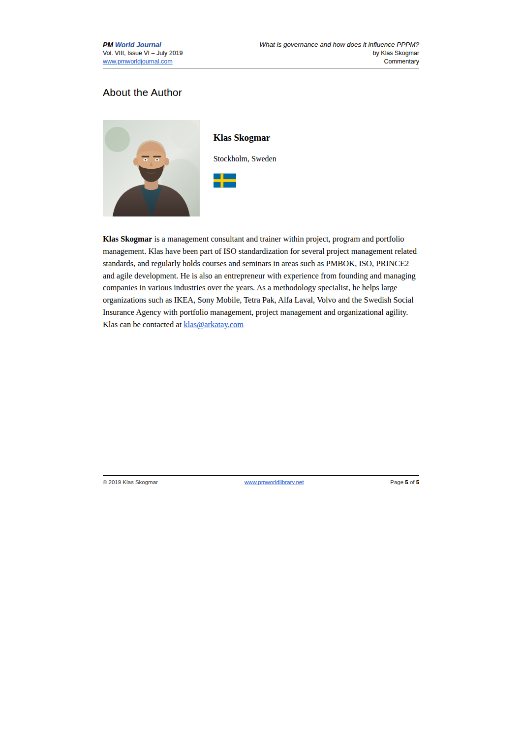PM World Journal
Vol. VIII, Issue VI – July 2019
www.pmworldjournal.com
What is governance and how does it influence PPPM?
by Klas Skogmar
Commentary
About the Author
Klas Skogmar
Stockholm, Sweden
Klas Skogmar is a management consultant and trainer within project, program and portfolio management. Klas have been part of ISO standardization for several project management related standards, and regularly holds courses and seminars in areas such as PMBOK, ISO, PRINCE2 and agile development. He is also an entrepreneur with experience from founding and managing companies in various industries over the years. As a methodology specialist, he helps large organizations such as IKEA, Sony Mobile, Tetra Pak, Alfa Laval, Volvo and the Swedish Social Insurance Agency with portfolio management, project management and organizational agility. Klas can be contacted at klas@arkatay.com
© 2019 Klas Skogmar
www.pmworldlibrary.net
Page 5 of 5